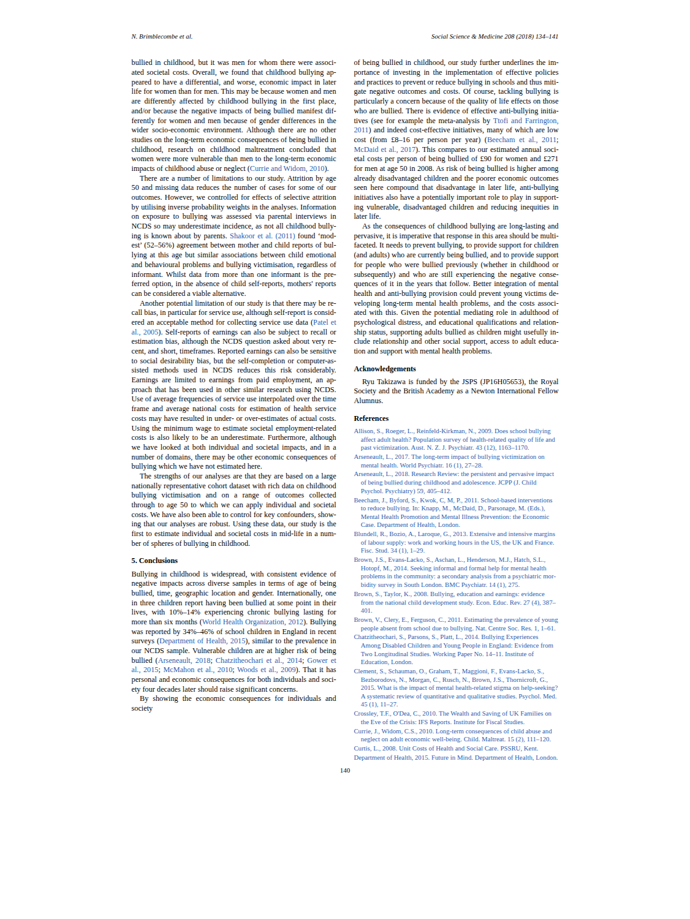N. Brimblecombe et al.
Social Science & Medicine 208 (2018) 134–141
bullied in childhood, but it was men for whom there were associated societal costs. Overall, we found that childhood bullying appeared to have a differential, and worse, economic impact in later life for women than for men. This may be because women and men are differently affected by childhood bullying in the first place, and/or because the negative impacts of being bullied manifest differently for women and men because of gender differences in the wider socio-economic environment. Although there are no other studies on the long-term economic consequences of being bullied in childhood, research on childhood maltreatment concluded that women were more vulnerable than men to the long-term economic impacts of childhood abuse or neglect (Currie and Widom, 2010).
There are a number of limitations to our study. Attrition by age 50 and missing data reduces the number of cases for some of our outcomes. However, we controlled for effects of selective attrition by utilising inverse probability weights in the analyses. Information on exposure to bullying was assessed via parental interviews in NCDS so may underestimate incidence, as not all childhood bullying is known about by parents. Shakoor et al. (2011) found ‘modest’ (52–56%) agreement between mother and child reports of bullying at this age but similar associations between child emotional and behavioural problems and bullying victimisation, regardless of informant. Whilst data from more than one informant is the preferred option, in the absence of child self-reports, mothers' reports can be considered a viable alternative.
Another potential limitation of our study is that there may be recall bias, in particular for service use, although self-report is considered an acceptable method for collecting service use data (Patel et al., 2005). Self-reports of earnings can also be subject to recall or estimation bias, although the NCDS question asked about very recent, and short, timeframes. Reported earnings can also be sensitive to social desirability bias, but the self-completion or computer-assisted methods used in NCDS reduces this risk considerably. Earnings are limited to earnings from paid employment, an approach that has been used in other similar research using NCDS. Use of average frequencies of service use interpolated over the time frame and average national costs for estimation of health service costs may have resulted in under- or over-estimates of actual costs. Using the minimum wage to estimate societal employment-related costs is also likely to be an underestimate. Furthermore, although we have looked at both individual and societal impacts, and in a number of domains, there may be other economic consequences of bullying which we have not estimated here.
The strengths of our analyses are that they are based on a large nationally representative cohort dataset with rich data on childhood bullying victimisation and on a range of outcomes collected through to age 50 to which we can apply individual and societal costs. We have also been able to control for key confounders, showing that our analyses are robust. Using these data, our study is the first to estimate individual and societal costs in mid-life in a number of spheres of bullying in childhood.
5. Conclusions
Bullying in childhood is widespread, with consistent evidence of negative impacts across diverse samples in terms of age of being bullied, time, geographic location and gender. Internationally, one in three children report having been bullied at some point in their lives, with 10%–14% experiencing chronic bullying lasting for more than six months (World Health Organization, 2012). Bullying was reported by 34%–46% of school children in England in recent surveys (Department of Health, 2015), similar to the prevalence in our NCDS sample. Vulnerable children are at higher risk of being bullied (Arseneault, 2018; Chatzitheochari et al., 2014; Gower et al., 2015; McMahon et al., 2010; Woods et al., 2009). That it has personal and economic consequences for both individuals and society four decades later should raise significant concerns.
By showing the economic consequences for individuals and society
of being bullied in childhood, our study further underlines the importance of investing in the implementation of effective policies and practices to prevent or reduce bullying in schools and thus mitigate negative outcomes and costs. Of course, tackling bullying is particularly a concern because of the quality of life effects on those who are bullied. There is evidence of effective anti-bullying initiatives (see for example the meta-analysis by Ttofi and Farrington, 2011) and indeed cost-effective initiatives, many of which are low cost (from £8–16 per person per year) (Beecham et al., 2011; McDaid et al., 2017). This compares to our estimated annual societal costs per person of being bullied of £90 for women and £271 for men at age 50 in 2008. As risk of being bullied is higher among already disadvantaged children and the poorer economic outcomes seen here compound that disadvantage in later life, anti-bullying initiatives also have a potentially important role to play in supporting vulnerable, disadvantaged children and reducing inequities in later life.
As the consequences of childhood bullying are long-lasting and pervasive, it is imperative that response in this area should be multifaceted. It needs to prevent bullying, to provide support for children (and adults) who are currently being bullied, and to provide support for people who were bullied previously (whether in childhood or subsequently) and who are still experiencing the negative consequences of it in the years that follow. Better integration of mental health and anti-bullying provision could prevent young victims developing long-term mental health problems, and the costs associated with this. Given the potential mediating role in adulthood of psychological distress, and educational qualifications and relationship status, supporting adults bullied as children might usefully include relationship and other social support, access to adult education and support with mental health problems.
Acknowledgements
Ryu Takizawa is funded by the JSPS (JP16H05653), the Royal Society and the British Academy as a Newton International Fellow Alumnus.
References
Allison, S., Roeger, L., Reinfeld-Kirkman, N., 2009. Does school bullying affect adult health? Population survey of health-related quality of life and past victimization. Aust. N. Z. J. Psychiatr. 43 (12), 1163–1170.
Arseneault, L., 2017. The long-term impact of bullying victimization on mental health. World Psychiatr. 16 (1), 27–28.
Arseneault, L., 2018. Research Review: the persistent and pervasive impact of being bullied during childhood and adolescence. JCPP (J. Child Psychol. Psychiatry) 59, 405–412.
Beecham, J., Byford, S., Kwok, C, M, P., 2011. School-based interventions to reduce bullying. In: Knapp, M., McDaid, D., Parsonage, M. (Eds.), Mental Health Promotion and Mental Illness Prevention: the Economic Case. Department of Health, London.
Blundell, R., Bozio, A., Laroque, G., 2013. Extensive and intensive margins of labour supply: work and working hours in the US, the UK and France. Fisc. Stud. 34 (1), 1–29.
Brown, J.S., Evans-Lacko, S., Aschan, L., Henderson, M.J., Hatch, S.L., Hotopf, M., 2014. Seeking informal and formal help for mental health problems in the community: a secondary analysis from a psychiatric morbidity survey in South London. BMC Psychiatr. 14 (1), 275.
Brown, S., Taylor, K., 2008. Bullying, education and earnings: evidence from the national child development study. Econ. Educ. Rev. 27 (4), 387–401.
Brown, V., Clery, E., Ferguson, C., 2011. Estimating the prevalence of young people absent from school due to bullying. Nat. Centre Soc. Res. 1, 1–61.
Chatzitheochari, S., Parsons, S., Platt, L., 2014. Bullying Experiences Among Disabled Children and Young People in England: Evidence from Two Longitudinal Studies. Working Paper No. 14–11. Institute of Education, London.
Clement, S., Schauman, O., Graham, T., Maggioni, F., Evans-Lacko, S., Bezborodovs, N., Morgan, C., Rusch, N., Brown, J.S., Thornicroft, G., 2015. What is the impact of mental health-related stigma on help-seeking? A systematic review of quantitative and qualitative studies. Psychol. Med. 45 (1), 11–27.
Crossley, T.F., O'Dea, C., 2010. The Wealth and Saving of UK Families on the Eve of the Crisis: IFS Reports. Institute for Fiscal Studies.
Currie, J., Widom, C.S., 2010. Long-term consequences of child abuse and neglect on adult economic well-being. Child. Maltreat. 15 (2), 111–120.
Curtis, L., 2008. Unit Costs of Health and Social Care. PSSRU, Kent.
Department of Health, 2015. Future in Mind. Department of Health, London.
140